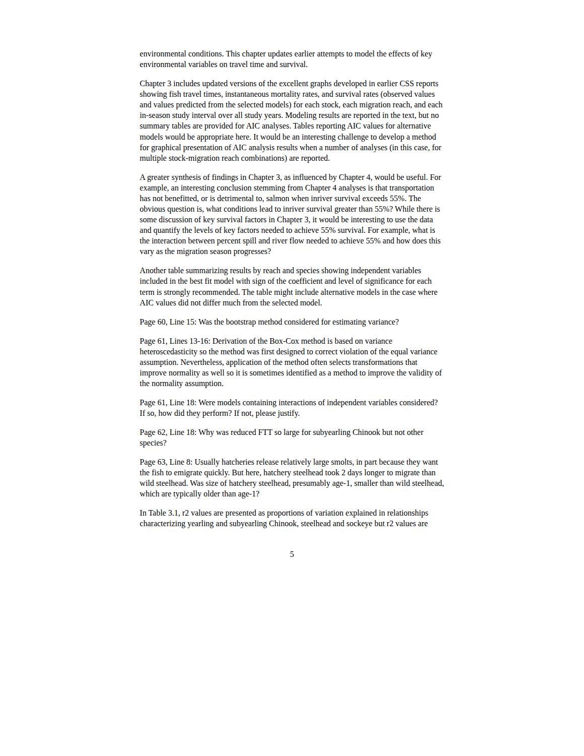environmental conditions. This chapter updates earlier attempts to model the effects of key environmental variables on travel time and survival.
Chapter 3 includes updated versions of the excellent graphs developed in earlier CSS reports showing fish travel times, instantaneous mortality rates, and survival rates (observed values and values predicted from the selected models) for each stock, each migration reach, and each in-season study interval over all study years. Modeling results are reported in the text, but no summary tables are provided for AIC analyses. Tables reporting AIC values for alternative models would be appropriate here. It would be an interesting challenge to develop a method for graphical presentation of AIC analysis results when a number of analyses (in this case, for multiple stock-migration reach combinations) are reported.
A greater synthesis of findings in Chapter 3, as influenced by Chapter 4, would be useful. For example, an interesting conclusion stemming from Chapter 4 analyses is that transportation has not benefitted, or is detrimental to, salmon when inriver survival exceeds 55%. The obvious question is, what conditions lead to inriver survival greater than 55%? While there is some discussion of key survival factors in Chapter 3, it would be interesting to use the data and quantify the levels of key factors needed to achieve 55% survival. For example, what is the interaction between percent spill and river flow needed to achieve 55% and how does this vary as the migration season progresses?
Another table summarizing results by reach and species showing independent variables included in the best fit model with sign of the coefficient and level of significance for each term is strongly recommended. The table might include alternative models in the case where AIC values did not differ much from the selected model.
Page 60, Line 15: Was the bootstrap method considered for estimating variance?
Page 61, Lines 13-16: Derivation of the Box-Cox method is based on variance heteroscedasticity so the method was first designed to correct violation of the equal variance assumption. Nevertheless, application of the method often selects transformations that improve normality as well so it is sometimes identified as a method to improve the validity of the normality assumption.
Page 61, Line 18: Were models containing interactions of independent variables considered? If so, how did they perform? If not, please justify.
Page 62, Line 18: Why was reduced FTT so large for subyearling Chinook but not other species?
Page 63, Line 8: Usually hatcheries release relatively large smolts, in part because they want the fish to emigrate quickly. But here, hatchery steelhead took 2 days longer to migrate than wild steelhead. Was size of hatchery steelhead, presumably age-1, smaller than wild steelhead, which are typically older than age-1?
In Table 3.1, r2 values are presented as proportions of variation explained in relationships characterizing yearling and subyearling Chinook, steelhead and sockeye but r2 values are
5